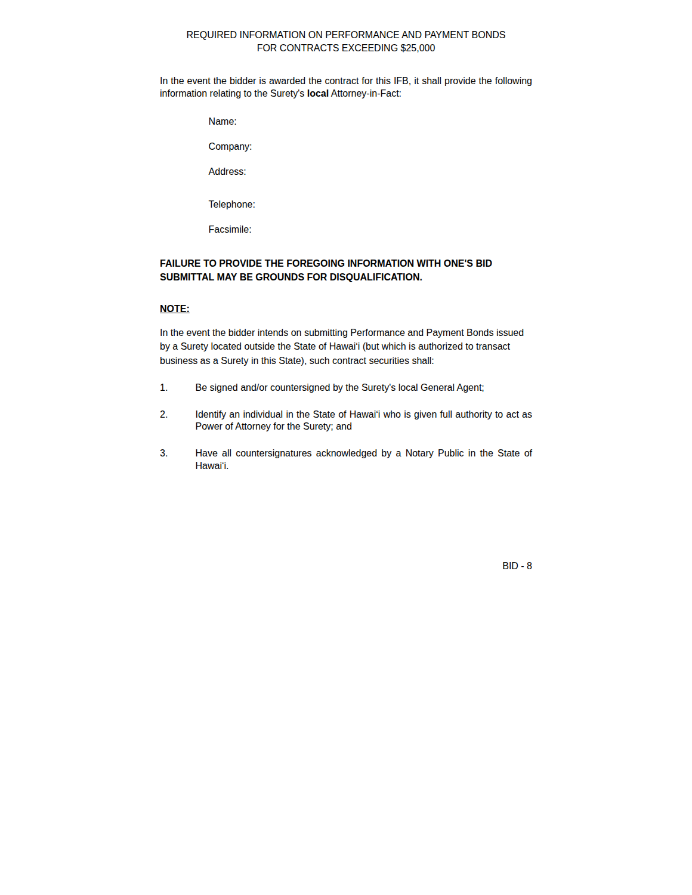REQUIRED INFORMATION ON PERFORMANCE AND PAYMENT BONDS
FOR CONTRACTS EXCEEDING $25,000
In the event the bidder is awarded the contract for this IFB, it shall provide the following information relating to the Surety's local Attorney-in-Fact:
Name:
Company:
Address:
Telephone:
Facsimile:
FAILURE TO PROVIDE THE FOREGOING INFORMATION WITH ONE'S BID SUBMITTAL MAY BE GROUNDS FOR DISQUALIFICATION.
NOTE:
In the event the bidder intends on submitting Performance and Payment Bonds issued by a Surety located outside the State of Hawaiʻi (but which is authorized to transact business as a Surety in this State), such contract securities shall:
Be signed and/or countersigned by the Surety's local General Agent;
Identify an individual in the State of Hawaiʻi who is given full authority to act as Power of Attorney for the Surety; and
Have all countersignatures acknowledged by a Notary Public in the State of Hawaiʻi.
BID - 8